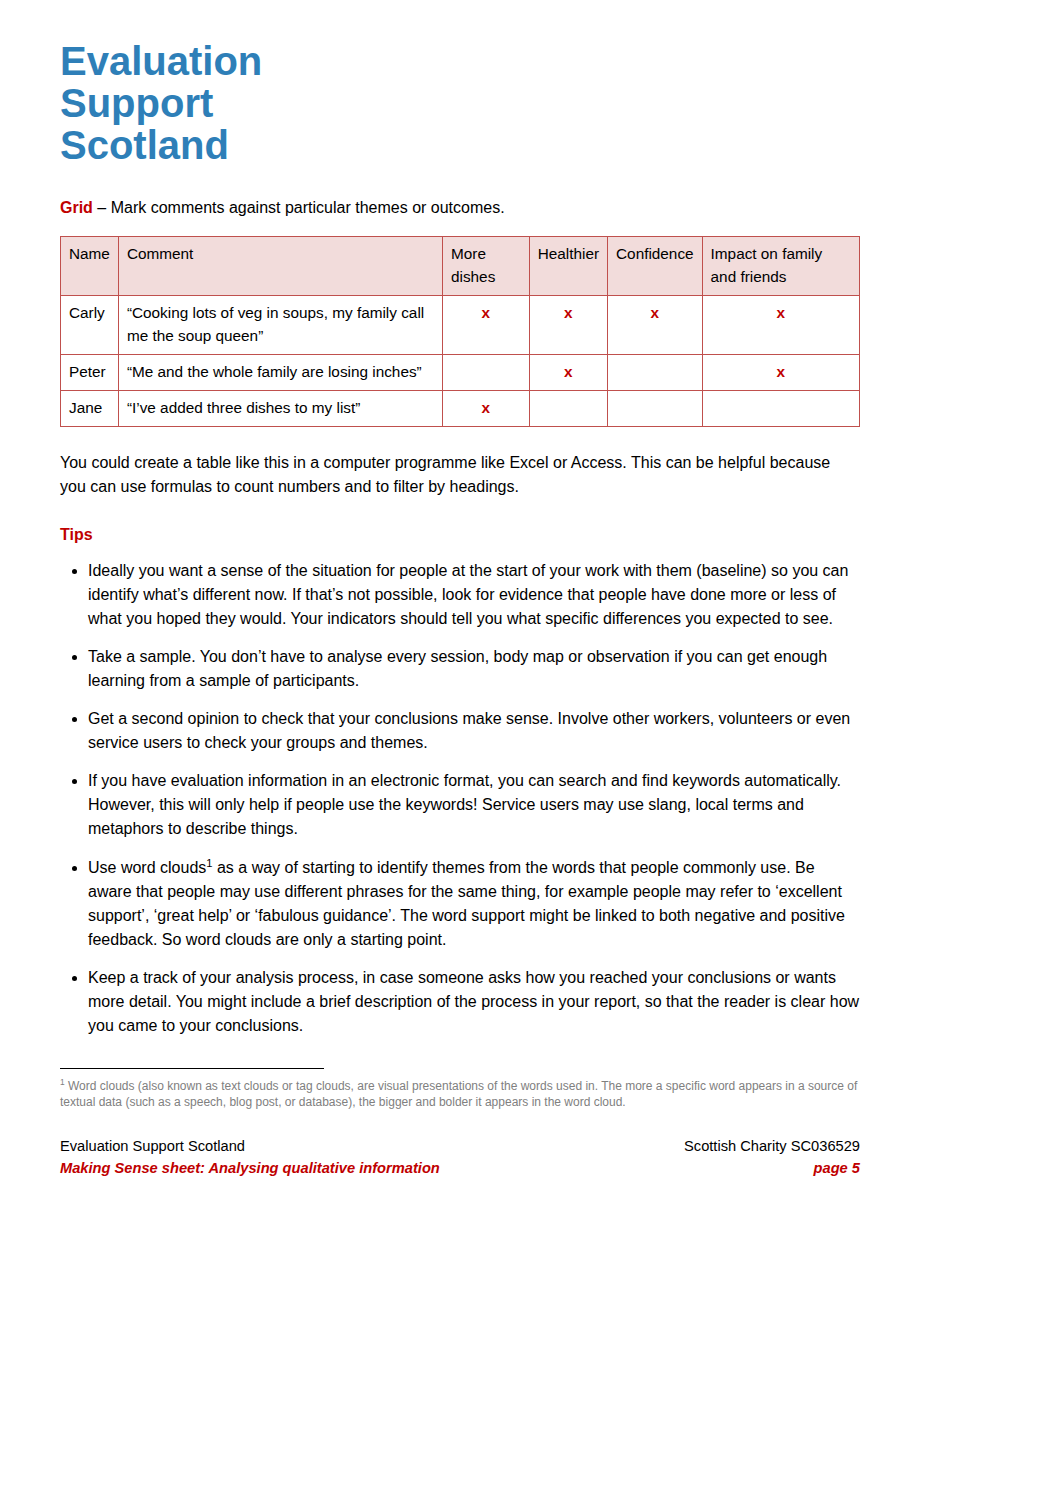Evaluation
Support
Scotland
Grid
– Mark comments against particular themes or outcomes.
| Name | Comment | More dishes | Healthier | Confidence | Impact on family and friends |
| --- | --- | --- | --- | --- | --- |
| Carly | “Cooking lots of veg in soups, my family call me the soup queen” | x | x | x | x |
| Peter | “Me and the whole family are losing inches” | | x | | x |
| Jane | “I’ve added three dishes to my list” | x | | | |
You could create a table like this in a computer programme like Excel or Access. This can be helpful because you can use formulas to count numbers and to filter by headings.
Tips
Ideally you want a sense of the situation for people at the start of your work with them (baseline) so you can identify what’s different now. If that’s not possible, look for evidence that people have done more or less of what you hoped they would. Your indicators should tell you what specific differences you expected to see.
Take a sample. You don’t have to analyse every session, body map or observation if you can get enough learning from a sample of participants.
Get a second opinion to check that your conclusions make sense. Involve other workers, volunteers or even service users to check your groups and themes.
If you have evaluation information in an electronic format, you can search and find keywords automatically. However, this will only help if people use the keywords! Service users may use slang, local terms and metaphors to describe things.
Use word clouds1 as a way of starting to identify themes from the words that people commonly use. Be aware that people may use different phrases for the same thing, for example people may refer to ‘excellent support’, ‘great help’ or ‘fabulous guidance’. The word support might be linked to both negative and positive feedback. So word clouds are only a starting point.
Keep a track of your analysis process, in case someone asks how you reached your conclusions or wants more detail. You might include a brief description of the process in your report, so that the reader is clear how you came to your conclusions.
1 Word clouds (also known as text clouds or tag clouds, are visual presentations of the words used in. The more a specific word appears in a source of textual data (such as a speech, blog post, or database), the bigger and bolder it appears in the word cloud.
Evaluation Support Scotland
Making Sense sheet: Analysing qualitative information
Scottish Charity SC036529
page 5